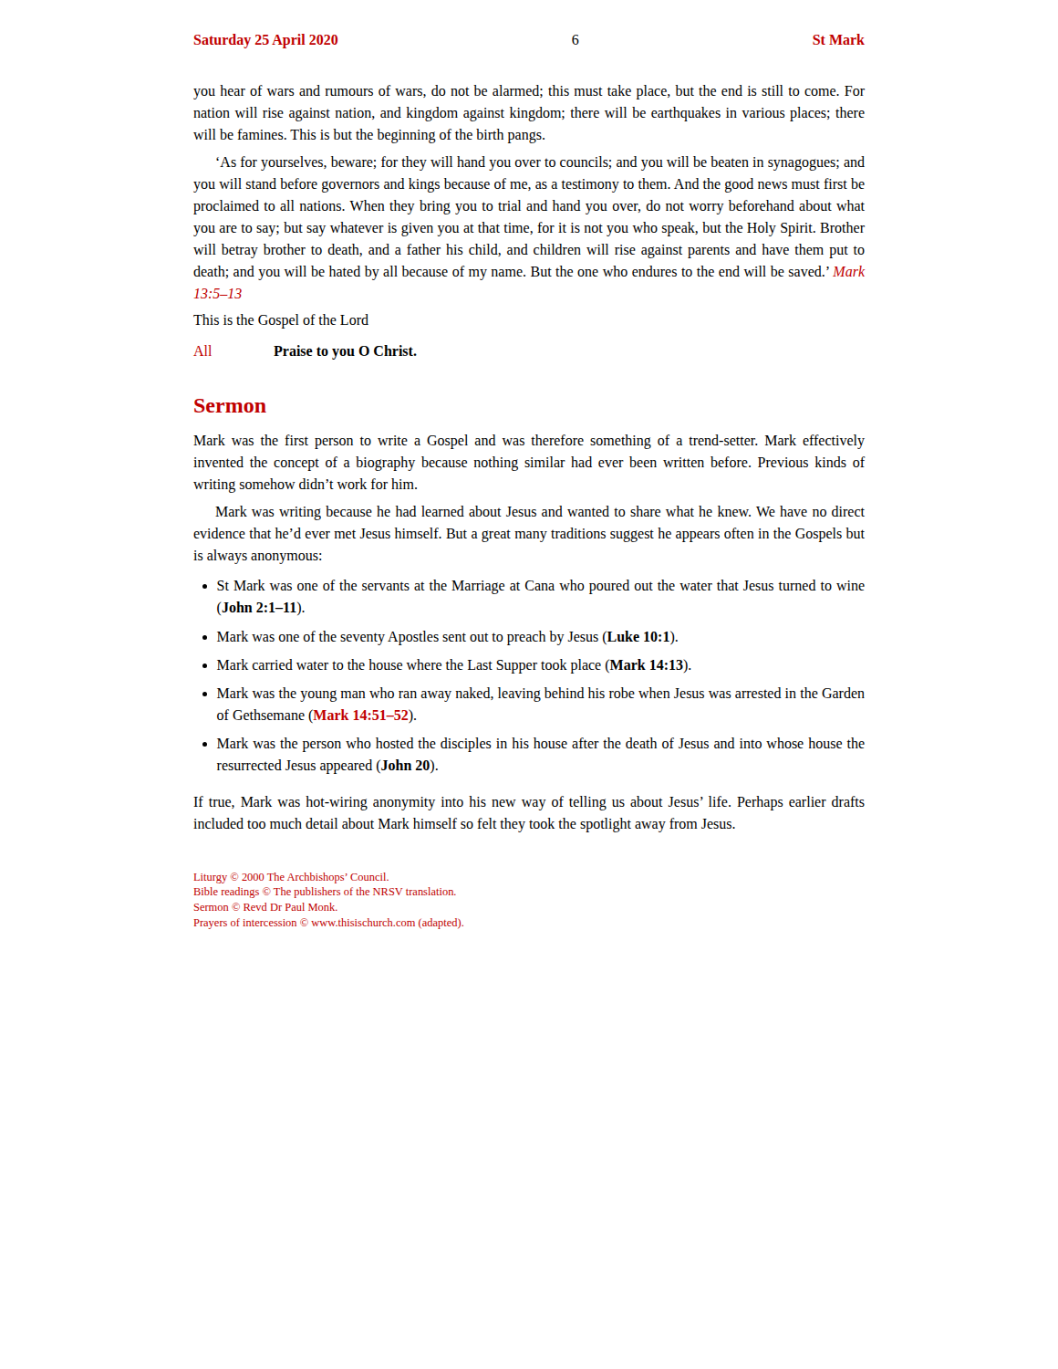Saturday 25 April 2020 6 St Mark
you hear of wars and rumours of wars, do not be alarmed; this must take place, but the end is still to come. For nation will rise against nation, and kingdom against kingdom; there will be earthquakes in various places; there will be famines. This is but the beginning of the birth pangs.
‘As for yourselves, beware; for they will hand you over to councils; and you will be beaten in synagogues; and you will stand before governors and kings because of me, as a testimony to them. And the good news must first be proclaimed to all nations. When they bring you to trial and hand you over, do not worry beforehand about what you are to say; but say whatever is given you at that time, for it is not you who speak, but the Holy Spirit. Brother will betray brother to death, and a father his child, and children will rise against parents and have them put to death; and you will be hated by all because of my name. But the one who endures to the end will be saved.’ Mark 13:5–13
This is the Gospel of the Lord
All Praise to you O Christ.
Sermon
Mark was the first person to write a Gospel and was therefore something of a trend-setter. Mark effectively invented the concept of a biography because nothing similar had ever been written before. Previous kinds of writing somehow didn’t work for him.
Mark was writing because he had learned about Jesus and wanted to share what he knew. We have no direct evidence that he’d ever met Jesus himself. But a great many traditions suggest he appears often in the Gospels but is always anonymous:
St Mark was one of the servants at the Marriage at Cana who poured out the water that Jesus turned to wine (John 2:1–11).
Mark was one of the seventy Apostles sent out to preach by Jesus (Luke 10:1).
Mark carried water to the house where the Last Supper took place (Mark 14:13).
Mark was the young man who ran away naked, leaving behind his robe when Jesus was arrested in the Garden of Gethsemane (Mark 14:51–52).
Mark was the person who hosted the disciples in his house after the death of Jesus and into whose house the resurrected Jesus appeared (John 20).
If true, Mark was hot-wiring anonymity into his new way of telling us about Jesus’ life. Perhaps earlier drafts included too much detail about Mark himself so felt they took the spotlight away from Jesus.
Liturgy © 2000 The Archbishops’ Council.
Bible readings © The publishers of the NRSV translation.
Sermon © Revd Dr Paul Monk.
Prayers of intercession © www.thisischurch.com (adapted).